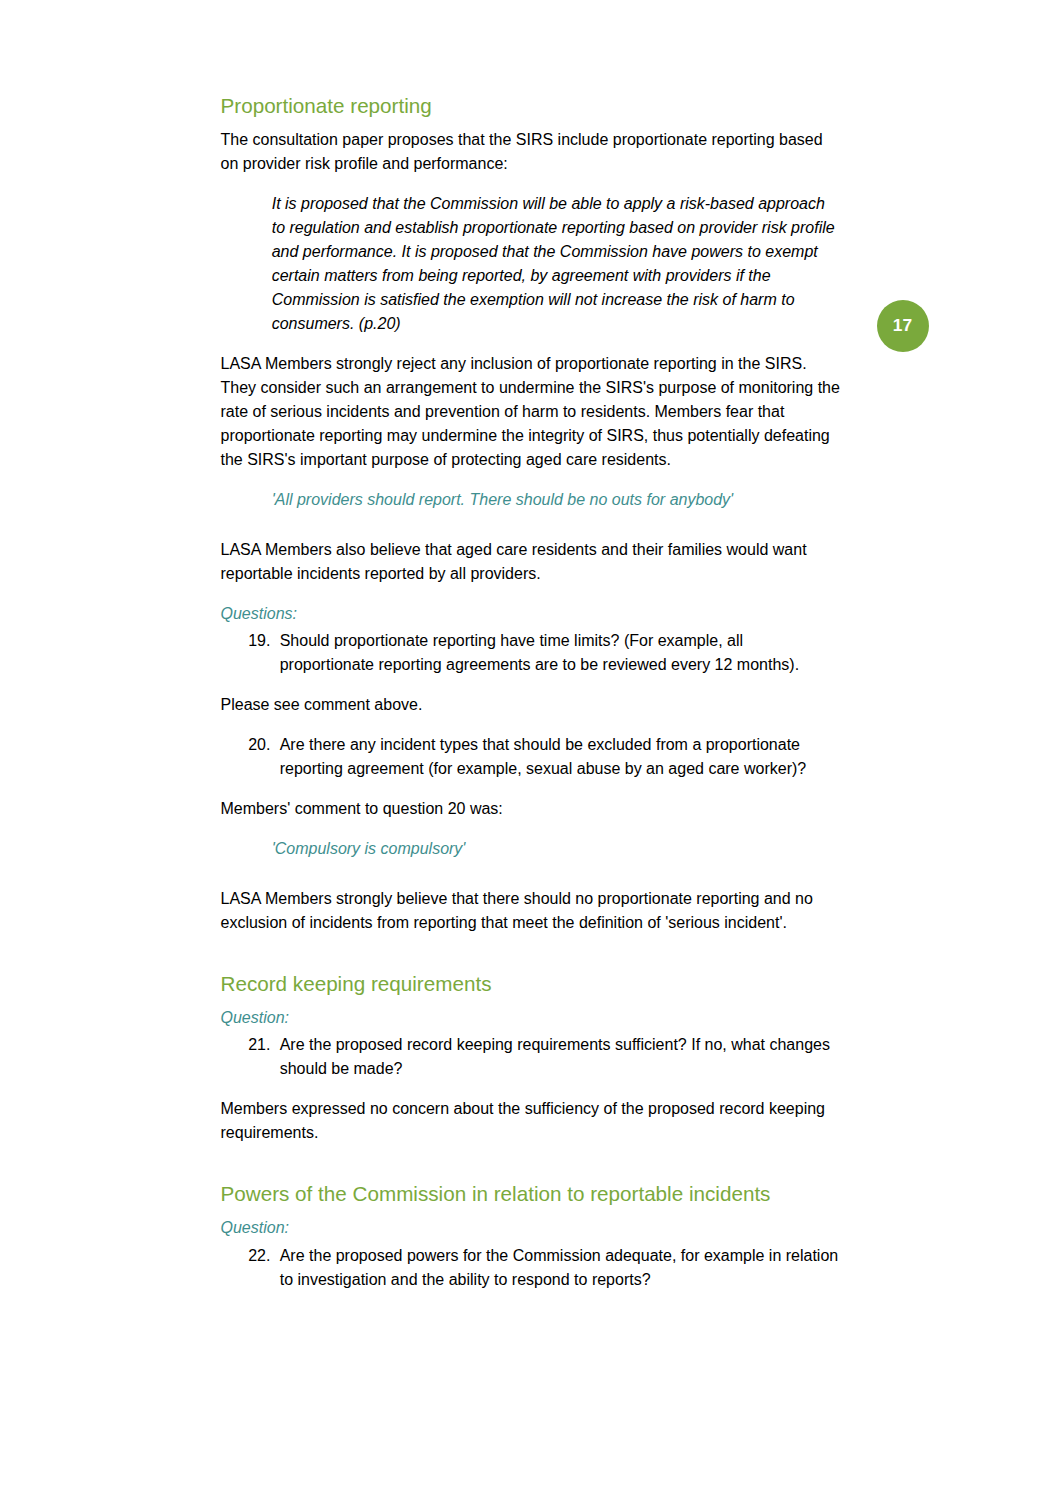17
Proportionate reporting
The consultation paper proposes that the SIRS include proportionate reporting based on provider risk profile and performance:
It is proposed that the Commission will be able to apply a risk-based approach to regulation and establish proportionate reporting based on provider risk profile and performance. It is proposed that the Commission have powers to exempt certain matters from being reported, by agreement with providers if the Commission is satisfied the exemption will not increase the risk of harm to consumers. (p.20)
LASA Members strongly reject any inclusion of proportionate reporting in the SIRS. They consider such an arrangement to undermine the SIRS's purpose of monitoring the rate of serious incidents and prevention of harm to residents. Members fear that proportionate reporting may undermine the integrity of SIRS, thus potentially defeating the SIRS's important purpose of protecting aged care residents.
'All providers should report. There should be no outs for anybody'
LASA Members also believe that aged care residents and their families would want reportable incidents reported by all providers.
Questions:
Should proportionate reporting have time limits? (For example, all proportionate reporting agreements are to be reviewed every 12 months).
Please see comment above.
Are there any incident types that should be excluded from a proportionate reporting agreement (for example, sexual abuse by an aged care worker)?
Members' comment to question 20 was:
'Compulsory is compulsory'
LASA Members strongly believe that there should no proportionate reporting and no exclusion of incidents from reporting that meet the definition of 'serious incident'.
Record keeping requirements
Question:
Are the proposed record keeping requirements sufficient? If no, what changes should be made?
Members expressed no concern about the sufficiency of the proposed record keeping requirements.
Powers of the Commission in relation to reportable incidents
Question:
Are the proposed powers for the Commission adequate, for example in relation to investigation and the ability to respond to reports?